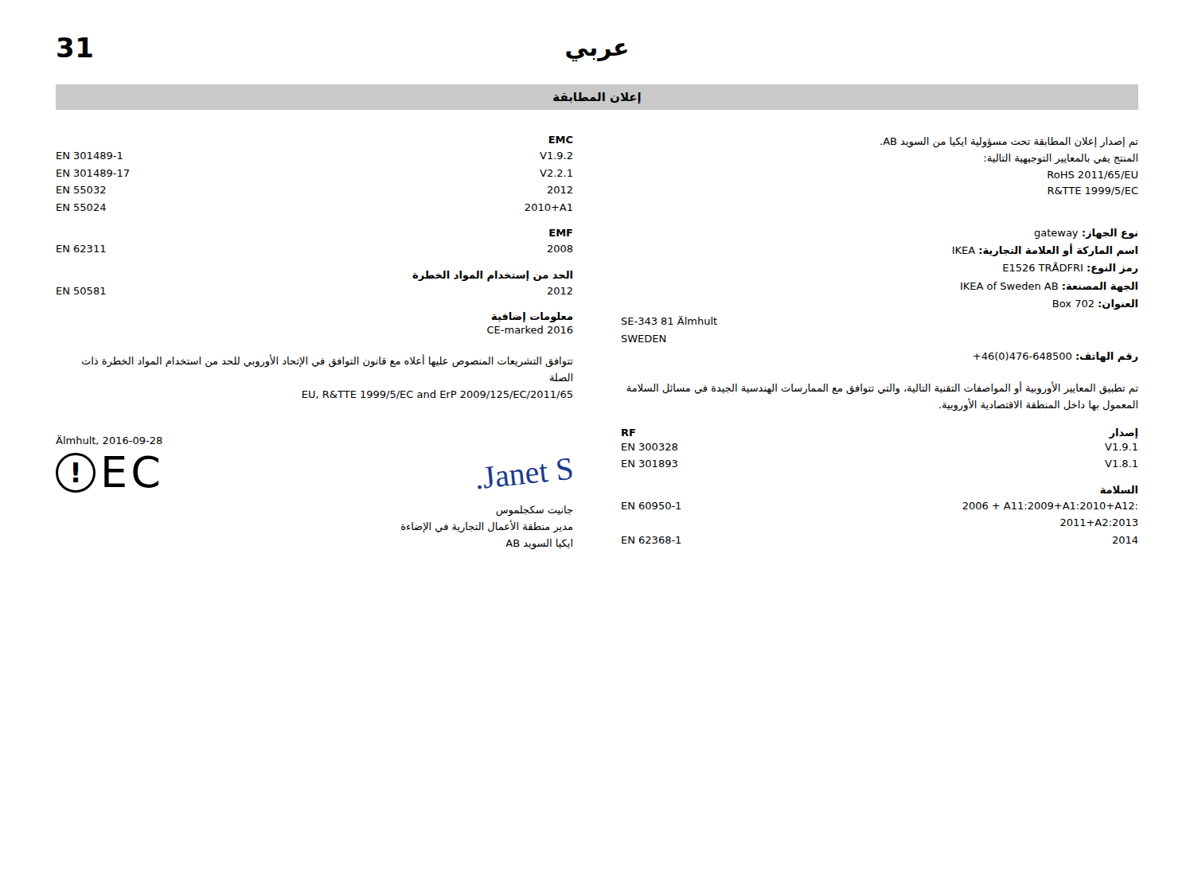31
عربي
إعلان المطابقة
تم إصدار إعلان المطابقة تحت مسؤولية ايكيا من السويد AB.
المنتج يفي بالمعايير التوجيهية التالية:
RoHS 2011/65/EU
R&TTE 1999/5/EC
نوع الجهاز: gateway
اسم الماركة أو العلامة التجارية: IKEA
رمز النوع: E1526 TRÅDFRI
الجهة المصنعة: IKEA of Sweden AB
العنوان: Box 702
SE-343 81 Älmhult
SWEDEN
رقم الهاتف: +46(0)476-648500
تم تطبيق المعايير الأوروبية أو المواصفات التقنية التالية، والتي تتوافق مع الممارسات الهندسية الجيدة في مسائل السلامة المعمول بها داخل المنطقة الاقتصادية الأوروبية.
RF
إصدار
| EN 300328 | V1.9.1 |
| EN 301893 | V1.8.1 |
السلامة
| EN 60950-1 | 2006 + A11:2009+A1:2010+A12: |
| | 2011+A2:2013 |
| EN 62368-1 | 2014 |
EMC
| EN 301489-1 | V1.9.2 |
| EN 301489-17 | V2.2.1 |
| EN 55032 | 2012 |
| EN 55024 | 2010+A1 |
EMF
| EN 62311 | 2008 |
الحد من إستخدام المواد الخطرة
| EN 50581 | 2012 |
معلومات إضافية
CE-marked 2016
تتوافق التشريعات المنصوص عليها أعلاه مع قانون التوافق في الإتحاد الأوروبي للحد من استخدام المواد الخطرة ذات الصلة EU, R&TTE 1999/5/EC and ErP 2009/125/EC/2011/65
Älmhult, 2016-09-28
Janet S.
CE!
جانيت سكجلموس
مدير منطقة الأعمال التجارية في الإضاءة
ايكيا السويد AB